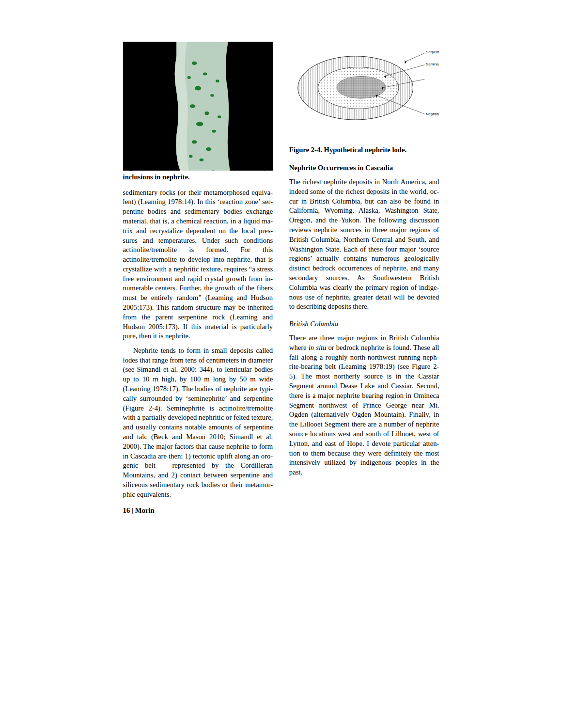Figure 2-3. Green chromium garnet (uvarovite) inclusions in nephrite.
sedimentary rocks (or their metamorphosed equivalent) (Leaming 1978:14). In this ‘reaction zone’ serpentine bodies and sedimentary bodies exchange material, that is, a chemical reaction, in a liquid matrix and recrystalize dependent on the local pressures and temperatures. Under such conditions actinolite/tremolite is formed. For this actinolite/tremolite to develop into nephrite, that is crystallize with a nephritic texture, requires “a stress free environment and rapid crystal growth from innumerable centers. Further, the growth of the fibers must be entirely random” (Leaming and Hudson 2005:173). This random structure may be inherited from the parent serpentine rock (Leaming and Hudson 2005:173). If this material is particularly pure, then it is nephrite.
Nephrite tends to form in small deposits called lodes that range from tens of centimeters in diameter (see Simandl et al. 2000: 344), to lenticular bodies up to 10 m high, by 100 m long by 50 m wide (Leaming 1978:17). The bodies of nephrite are typically surrounded by ‘seminephrite’ and serpentine (Figure 2-4). Seminephrite is actinolite/tremolite with a partially developed nephritic or felted texture, and usually contains notable amounts of serpentine and talc (Beck and Mason 2010; Simandl et al. 2000). The major factors that cause nephrite to form in Cascadia are then: 1) tectonic uplift along an orogenic belt – represented by the Cordilleran Mountains, and 2) contact between serpentine and siliceous sedimentary rock bodies or their metamorphic equivalents.
Figure 2-4. Hypothetical nephrite lode.
Nephrite Occurrences in Cascadia
The richest nephrite deposits in North America, and indeed some of the richest deposits in the world, occur in British Columbia, but can also be found in California, Wyoming, Alaska, Washington State, Oregon, and the Yukon. The following discussion reviews nephrite sources in three major regions of British Columbia, Northern Central and South, and Washington State. Each of these four major ‘source regions’ actually contains numerous geologically distinct bedrock occurrences of nephrite, and many secondary sources. As Southwestern British Columbia was clearly the primary region of indigenous use of nephrite, greater detail will be devoted to describing deposits there.
British Columbia
There are three major regions in British Columbia where in situ or bedrock nephrite is found. These all fall along a roughly north-northwest running nephrite-bearing belt (Leaming 1978:19) (see Figure 2-5). The most northerly source is in the Cassiar Segment around Dease Lake and Cassiar. Second, there is a major nephrite bearing region in Omineca Segment northwest of Prince George near Mt. Ogden (alternatively Ogden Mountain). Finally, in the Lillooet Segment there are a number of nephrite source locations west and south of Lillooet, west of Lytton, and east of Hope. I devote particular attention to them because they were definitely the most intensively utilized by indigenous peoples in the past.
16 | Morin